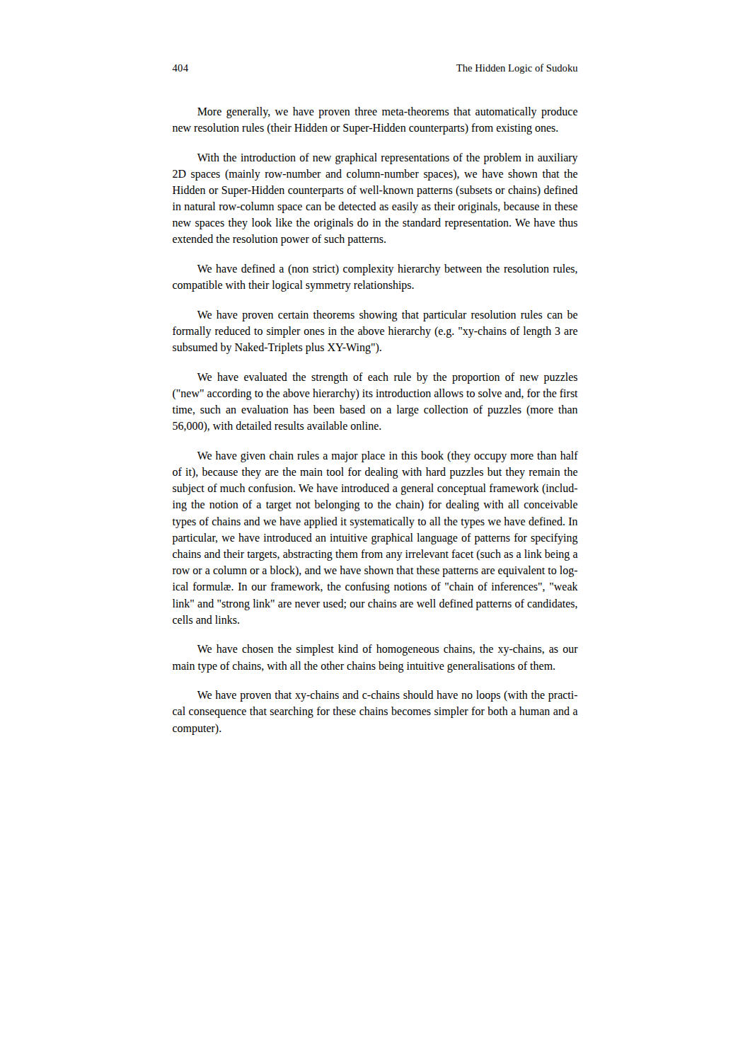404 The Hidden Logic of Sudoku
More generally, we have proven three meta-theorems that automatically produce new resolution rules (their Hidden or Super-Hidden counterparts) from existing ones.
With the introduction of new graphical representations of the problem in auxiliary 2D spaces (mainly row-number and column-number spaces), we have shown that the Hidden or Super-Hidden counterparts of well-known patterns (subsets or chains) defined in natural row-column space can be detected as easily as their originals, because in these new spaces they look like the originals do in the standard representation. We have thus extended the resolution power of such patterns.
We have defined a (non strict) complexity hierarchy between the resolution rules, compatible with their logical symmetry relationships.
We have proven certain theorems showing that particular resolution rules can be formally reduced to simpler ones in the above hierarchy (e.g. "xy-chains of length 3 are subsumed by Naked-Triplets plus XY-Wing").
We have evaluated the strength of each rule by the proportion of new puzzles ("new" according to the above hierarchy) its introduction allows to solve and, for the first time, such an evaluation has been based on a large collection of puzzles (more than 56,000), with detailed results available online.
We have given chain rules a major place in this book (they occupy more than half of it), because they are the main tool for dealing with hard puzzles but they remain the subject of much confusion. We have introduced a general conceptual framework (including the notion of a target not belonging to the chain) for dealing with all conceivable types of chains and we have applied it systematically to all the types we have defined. In particular, we have introduced an intuitive graphical language of patterns for specifying chains and their targets, abstracting them from any irrelevant facet (such as a link being a row or a column or a block), and we have shown that these patterns are equivalent to logical formulæ. In our framework, the confusing notions of "chain of inferences", "weak link" and "strong link" are never used; our chains are well defined patterns of candidates, cells and links.
We have chosen the simplest kind of homogeneous chains, the xy-chains, as our main type of chains, with all the other chains being intuitive generalisations of them.
We have proven that xy-chains and c-chains should have no loops (with the practical consequence that searching for these chains becomes simpler for both a human and a computer).